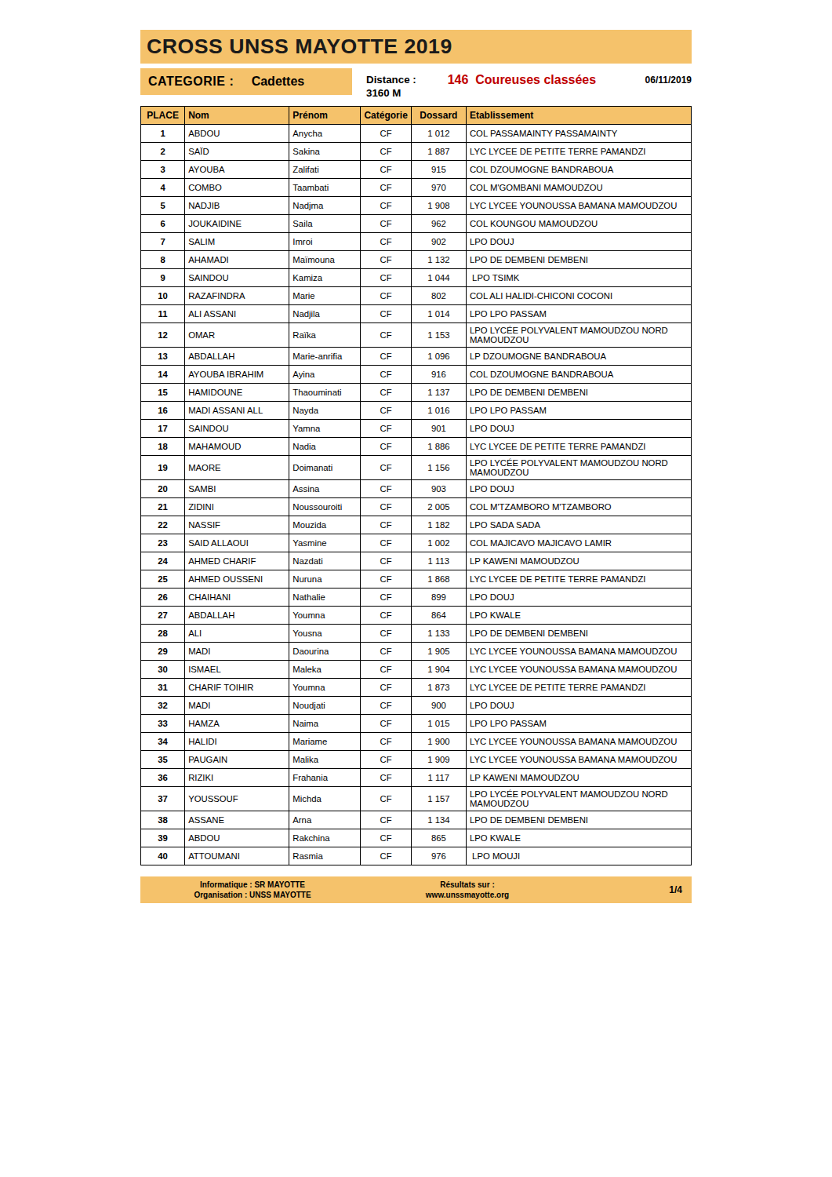CROSS UNSS MAYOTTE 2019
CATEGORIE : Cadettes
Distance :
3160 M
146 Coureuses classées
06/11/2019
| PLACE | Nom | Prénom | Catégorie | Dossard | Etablissement |
| --- | --- | --- | --- | --- | --- |
| 1 | ABDOU | Anycha | CF | 1 012 | COL PASSAMAINTY PASSAMAINTY |
| 2 | SAÏD | Sakina | CF | 1 887 | LYC LYCEE DE PETITE TERRE PAMANDZI |
| 3 | AYOUBA | Zalifati | CF | 915 | COL DZOUMOGNE BANDRABOUA |
| 4 | COMBO | Taambati | CF | 970 | COL M'GOMBANI MAMOUDZOU |
| 5 | NADJIB | Nadjma | CF | 1 908 | LYC LYCEE YOUNOUSSA BAMANA MAMOUDZOU |
| 6 | JOUKAIDINE | Saila | CF | 962 | COL KOUNGOU MAMOUDZOU |
| 7 | SALIM | Imroi | CF | 902 | LPO DOUJ |
| 8 | AHAMADI | Maïmouna | CF | 1 132 | LPO DE DEMBENI DEMBENI |
| 9 | SAINDOU | Kamiza | CF | 1 044 | LPO TSIMK |
| 10 | RAZAFINDRA | Marie | CF | 802 | COL ALI HALIDI-CHICONI COCONI |
| 11 | ALI ASSANI | Nadjila | CF | 1 014 | LPO LPO PASSAM |
| 12 | OMAR | Raïka | CF | 1 153 | LPO LYCÉE POLYVALENT MAMOUDZOU NORD MAMOUDZOU |
| 13 | ABDALLAH | Marie-anrifia | CF | 1 096 | LP DZOUMOGNE BANDRABOUA |
| 14 | AYOUBA IBRAHIM | Ayina | CF | 916 | COL DZOUMOGNE BANDRABOUA |
| 15 | HAMIDOUNE | Thaouminati | CF | 1 137 | LPO DE DEMBENI DEMBENI |
| 16 | MADI ASSANI ALL | Nayda | CF | 1 016 | LPO LPO PASSAM |
| 17 | SAINDOU | Yamna | CF | 901 | LPO DOUJ |
| 18 | MAHAMOUD | Nadia | CF | 1 886 | LYC LYCEE DE PETITE TERRE PAMANDZI |
| 19 | MAORE | Doimanati | CF | 1 156 | LPO LYCÉE POLYVALENT MAMOUDZOU NORD MAMOUDZOU |
| 20 | SAMBI | Assina | CF | 903 | LPO DOUJ |
| 21 | ZIDINI | Noussouroiti | CF | 2 005 | COL M'TZAMBORO M'TZAMBORO |
| 22 | NASSIF | Mouzida | CF | 1 182 | LPO SADA SADA |
| 23 | SAID ALLAOUI | Yasmine | CF | 1 002 | COL MAJICAVO MAJICAVO LAMIR |
| 24 | AHMED CHARIF | Nazdati | CF | 1 113 | LP KAWENI MAMOUDZOU |
| 25 | AHMED OUSSENI | Nuruna | CF | 1 868 | LYC LYCEE DE PETITE TERRE PAMANDZI |
| 26 | CHAIHANI | Nathalie | CF | 899 | LPO DOUJ |
| 27 | ABDALLAH | Youmna | CF | 864 | LPO KWALE |
| 28 | ALI | Yousna | CF | 1 133 | LPO DE DEMBENI DEMBENI |
| 29 | MADI | Daourina | CF | 1 905 | LYC LYCEE YOUNOUSSA BAMANA MAMOUDZOU |
| 30 | ISMAEL | Maleka | CF | 1 904 | LYC LYCEE YOUNOUSSA BAMANA MAMOUDZOU |
| 31 | CHARIF TOIHIR | Youmna | CF | 1 873 | LYC LYCEE DE PETITE TERRE PAMANDZI |
| 32 | MADI | Noudjati | CF | 900 | LPO DOUJ |
| 33 | HAMZA | Naima | CF | 1 015 | LPO LPO PASSAM |
| 34 | HALIDI | Mariame | CF | 1 900 | LYC LYCEE YOUNOUSSA BAMANA MAMOUDZOU |
| 35 | PAUGAIN | Malika | CF | 1 909 | LYC LYCEE YOUNOUSSA BAMANA MAMOUDZOU |
| 36 | RIZIKI | Frahania | CF | 1 117 | LP KAWENI MAMOUDZOU |
| 37 | YOUSSOUF | Michda | CF | 1 157 | LPO LYCÉE POLYVALENT MAMOUDZOU NORD MAMOUDZOU |
| 38 | ASSANE | Arna | CF | 1 134 | LPO DE DEMBENI DEMBENI |
| 39 | ABDOU | Rakchina | CF | 865 | LPO KWALE |
| 40 | ATTOUMANI | Rasmia | CF | 976 | LPO MOUJI |
Informatique : SR MAYOTTE
Organisation : UNSS MAYOTTE
Résultats sur :
www.unssmayotte.org
1/4